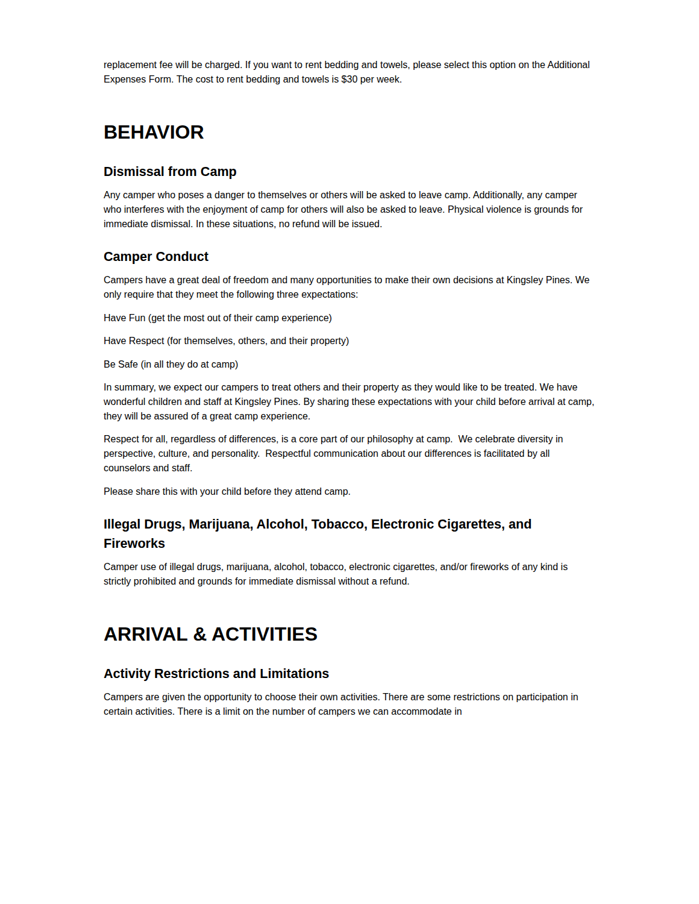replacement fee will be charged. If you want to rent bedding and towels, please select this option on the Additional Expenses Form. The cost to rent bedding and towels is $30 per week.
BEHAVIOR
Dismissal from Camp
Any camper who poses a danger to themselves or others will be asked to leave camp. Additionally, any camper who interferes with the enjoyment of camp for others will also be asked to leave. Physical violence is grounds for immediate dismissal. In these situations, no refund will be issued.
Camper Conduct
Campers have a great deal of freedom and many opportunities to make their own decisions at Kingsley Pines. We only require that they meet the following three expectations:
Have Fun (get the most out of their camp experience)
Have Respect (for themselves, others, and their property)
Be Safe (in all they do at camp)
In summary, we expect our campers to treat others and their property as they would like to be treated. We have wonderful children and staff at Kingsley Pines. By sharing these expectations with your child before arrival at camp, they will be assured of a great camp experience.
Respect for all, regardless of differences, is a core part of our philosophy at camp. We celebrate diversity in perspective, culture, and personality. Respectful communication about our differences is facilitated by all counselors and staff.
Please share this with your child before they attend camp.
Illegal Drugs, Marijuana, Alcohol, Tobacco, Electronic Cigarettes, and Fireworks
Camper use of illegal drugs, marijuana, alcohol, tobacco, electronic cigarettes, and/or fireworks of any kind is strictly prohibited and grounds for immediate dismissal without a refund.
ARRIVAL & ACTIVITIES
Activity Restrictions and Limitations
Campers are given the opportunity to choose their own activities. There are some restrictions on participation in certain activities. There is a limit on the number of campers we can accommodate in